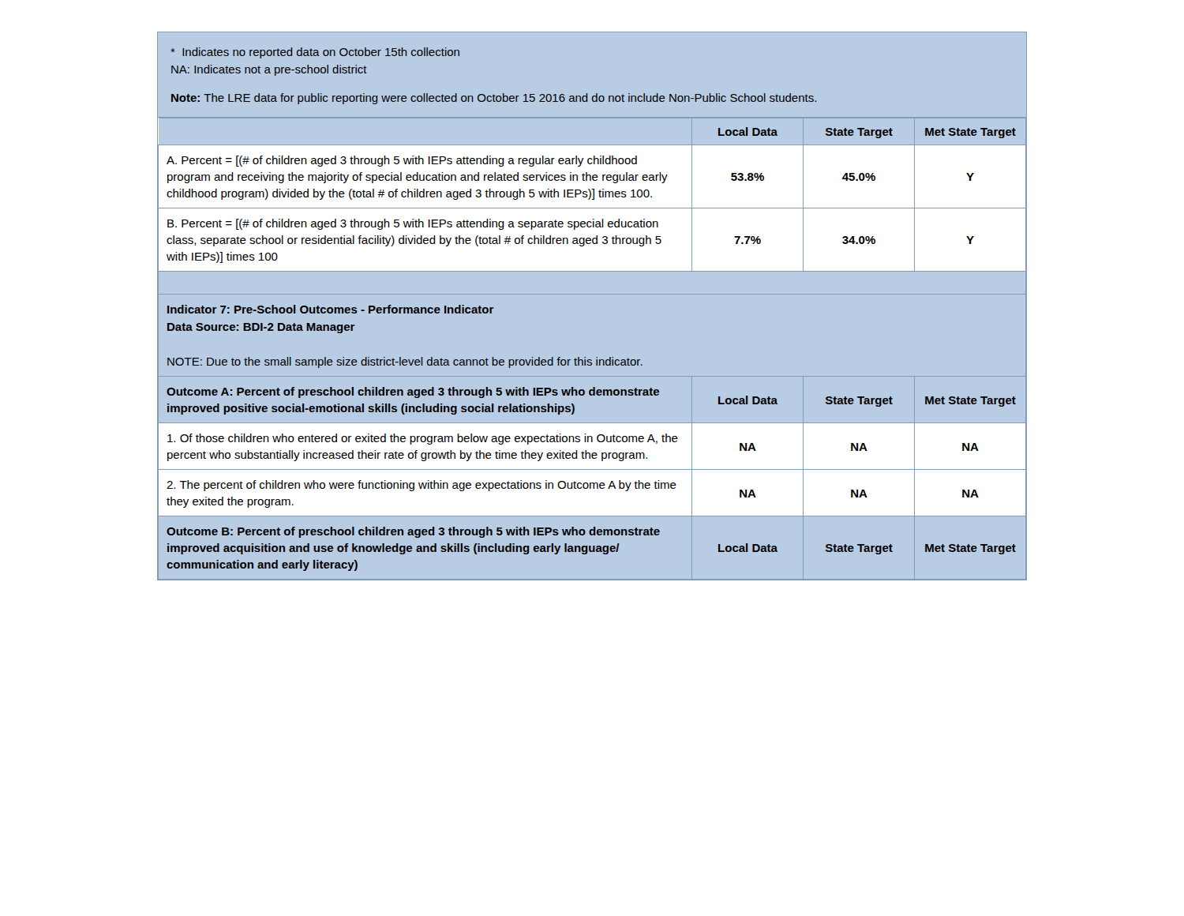* Indicates no reported data on October 15th collection
NA: Indicates not a pre-school district
Note: The LRE data for public reporting were collected on October 15 2016 and do not include Non-Public School students.
| | Local Data | State Target | Met State Target |
| --- | --- | --- | --- |
| A. Percent = [(# of children aged 3 through 5 with IEPs attending a regular early childhood program and receiving the majority of special education and related services in the regular early childhood program) divided by the (total # of children aged 3 through 5 with IEPs)] times 100. | 53.8% | 45.0% | Y |
| B. Percent = [(# of children aged 3 through 5 with IEPs attending a separate special education class, separate school or residential facility) divided by the (total # of children aged 3 through 5 with IEPs)] times 100 | 7.7% | 34.0% | Y |
| Indicator 7 : Pre-School Outcomes - Performance Indicator Data Source: BDI-2 Data Manager NOTE: Due to the small sample size district-level data cannot be provided for this indicator. |
| Outcome A: Percent of preschool children aged 3 through 5 with IEPs who demonstrate improved positive social-emotional skills (including social relationships) | Local Data | State Target | Met State Target |
| 1. Of those children who entered or exited the program below age expectations in Outcome A, the percent who substantially increased their rate of growth by the time they exited the program. | NA | NA | NA |
| 2. The percent of children who were functioning within age expectations in Outcome A by the time they exited the program. | NA | NA | NA |
| Outcome B: Percent of preschool children aged 3 through 5 with IEPs who demonstrate improved acquisition and use of knowledge and skills (including early language/ communication and early literacy) | Local Data | State Target | Met State Target |